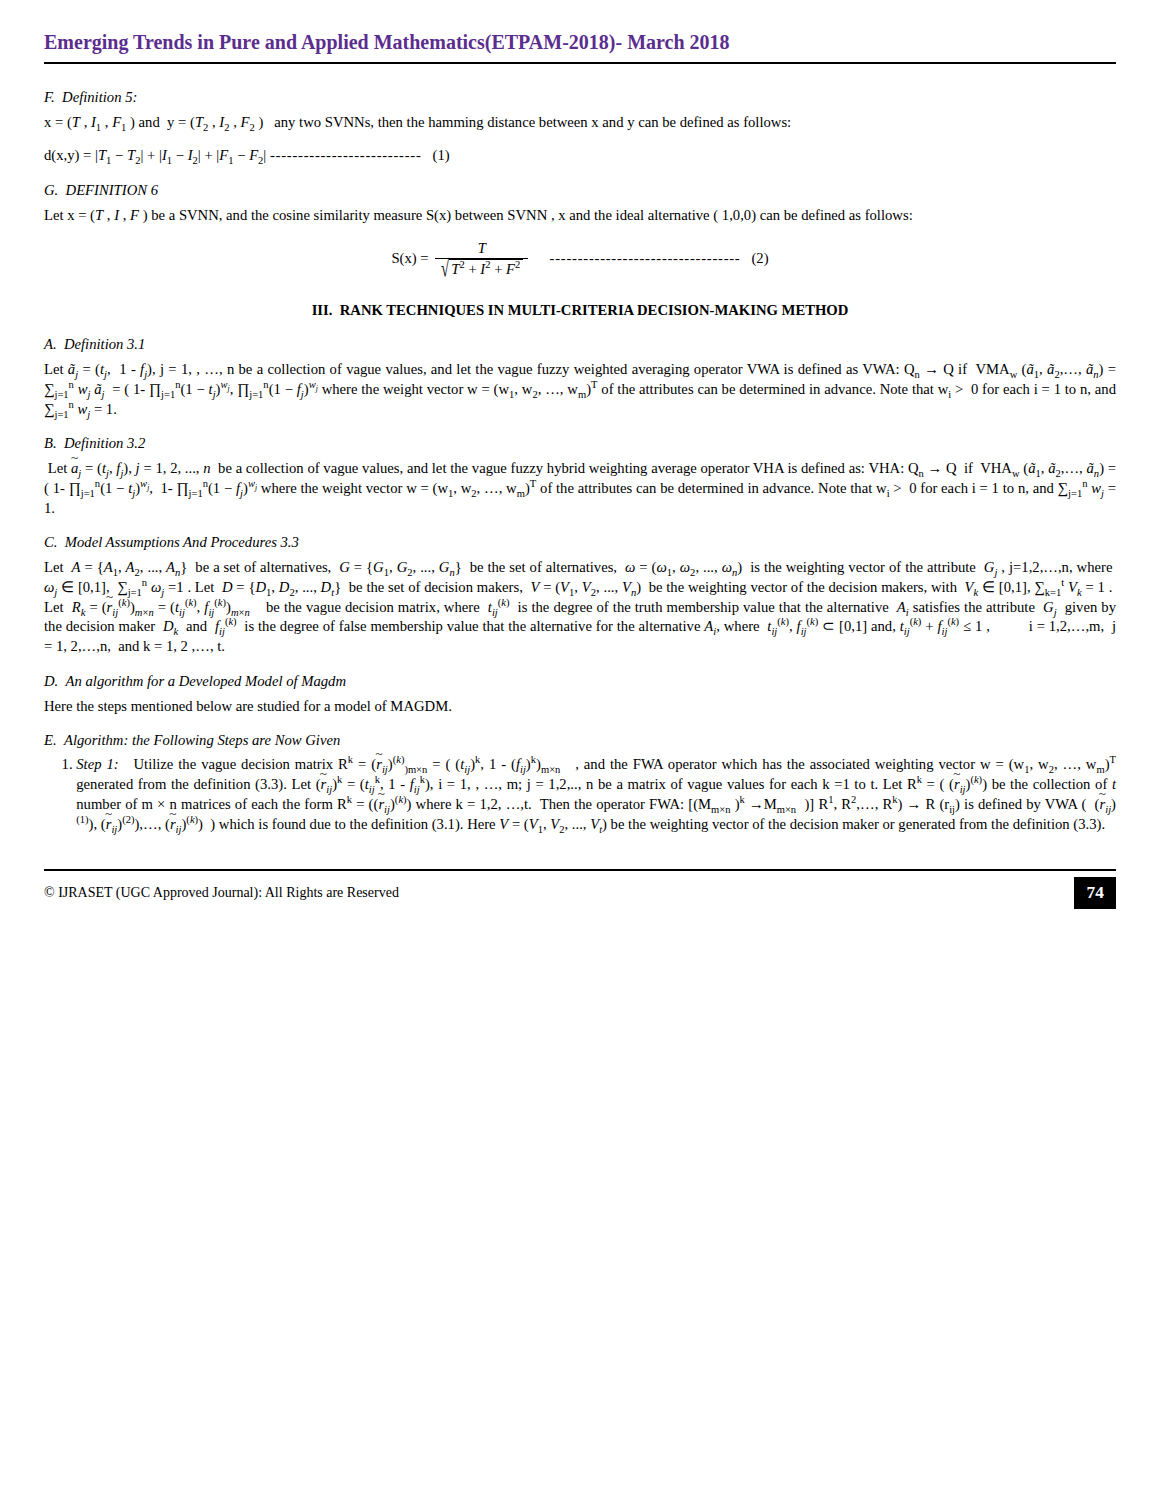Emerging Trends in Pure and Applied Mathematics(ETPAM-2018)- March 2018
F. Definition 5:
x = (T , I1 , F1 ) and y = (T2 , I2 , F2 ) any two SVNNs, then the hamming distance between x and y can be defined as follows:
d(x,y) = |T1 − T2| + |I1 − I2| + |F1 − F2| --------------------------- (1)
G. DEFINITION 6
Let x = (T , I , F ) be a SVNN, and the cosine similarity measure S(x) between SVNN , x and the ideal alternative ( 1,0,0) can be defined as follows:
S(x) = T √T2 + I2 + F2 ---------------------------------- (2)
III. RANK TECHNIQUES IN MULTI-CRITERIA DECISION-MAKING METHOD
A. Definition 3.1
Let ãj = (tj, 1 - fj), j = 1, , …, n be a collection of vague values, and let the vague fuzzy weighted averaging operator VWA is defined as VWA: Qn → Q if VMAw (ã1, ã2,…, ãn) = ∑j=1n wj ãj = ( 1- ∏j=1n(1 − tj)wj, ∏j=1n(1 − fj)wj where the weight vector w = (w1, w2, …, wm)T of the attributes can be determined in advance. Note that wi > 0 for each i = 1 to n, and ∑j=1n wj = 1.
B. Definition 3.2
Let aj = (tj, fj), j = 1, 2, ..., n be a collection of vague values, and let the vague fuzzy hybrid weighting average operator VHA is defined as: VHA: Qn → Q if VHAw (ã1, ã2,…, ãn) =( 1- ∏j=1n(1 − tj)wj, 1- ∏j=1n(1 − fj)wj where the weight vector w = (w1, w2, …, wm)T of the attributes can be determined in advance. Note that wi > 0 for each i = 1 to n, and ∑j=1n wj = 1.
C. Model Assumptions And Procedures 3.3
Let A = {A1, A2, ..., An} be a set of alternatives, G = {G1, G2, ..., Gn} be the set of alternatives, ω = (ω1, ω2, ..., ωn) is the weighting vector of the attribute Gj , j=1,2,…,n, where ωj ∈ [0,1], ∑j=1n ωj =1 . Let D = {D1, D2, ..., Dt} be the set of decision makers, V = (V1, V2, ..., Vn) be the weighting vector of the decision makers, with Vk ∈ [0,1], ∑k=1t Vk = 1 . Let Rk = (rij(k))m×n = (tij(k), fij(k))m×n be the vague decision matrix, where tij(k) is the degree of the truth membership value that the alternative Ai satisfies the attribute Gj given by the decision maker Dk and fij(k) is the degree of false membership value that the alternative for the alternative Ai, where tij(k), fij(k) ⊂ [0,1] and, tij(k) + fij(k) ≤ 1 , i = 1,2,…,m, j = 1, 2,…,n, and k = 1, 2 ,…, t.
D. An algorithm for a Developed Model of Magdm
Here the steps mentioned below are studied for a model of MAGDM.
E. Algorithm: the Following Steps are Now Given
Step 1: Utilize the vague decision matrix Rk = (rij)(k))m×n = ( (tij)k, 1 - (fij)k)m×n , and the FWA operator which has the associated weighting vector w = (w1, w2, …, wm)T generated from the definition (3.3). Let (rij)k = (tijk, 1 - fijk), i = 1, , …, m; j = 1,2,.., n be a matrix of vague values for each k =1 to t. Let Rk = ( (rij)(k)) be the collection of t number of m × n matrices of each the form Rk = ((rij)(k)) where k = 1,2, …,t. Then the operator FWA: [(Mm×n )k →Mm×n )] R1, R2,…, Rk) → R (rij) is defined by VWA ( (rij)(1)), (rij)(2)),…, (rij)(k)) ) which is found due to the definition (3.1). Here V = (V1, V2, ..., Vt) be the weighting vector of the decision maker or generated from the definition (3.3).
© IJRASET (UGC Approved Journal): All Rights are Reserved 74